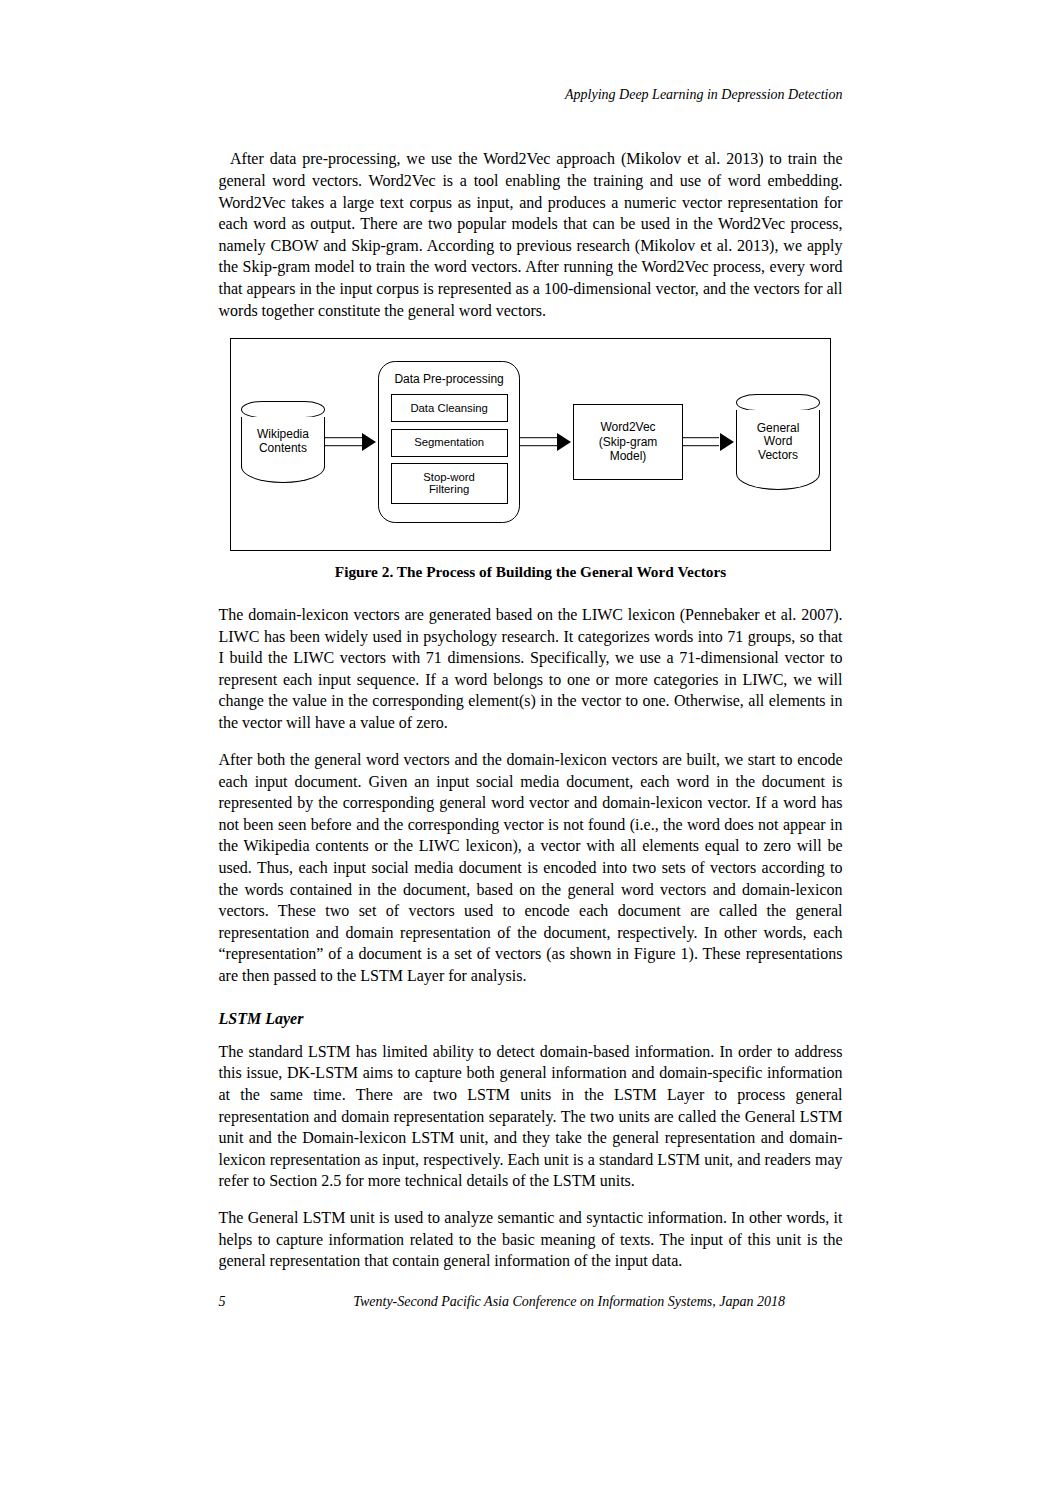Applying Deep Learning in Depression Detection
After data pre-processing, we use the Word2Vec approach (Mikolov et al. 2013) to train the general word vectors. Word2Vec is a tool enabling the training and use of word embedding. Word2Vec takes a large text corpus as input, and produces a numeric vector representation for each word as output. There are two popular models that can be used in the Word2Vec process, namely CBOW and Skip-gram. According to previous research (Mikolov et al. 2013), we apply the Skip-gram model to train the word vectors. After running the Word2Vec process, every word that appears in the input corpus is represented as a 100-dimensional vector, and the vectors for all words together constitute the general word vectors.
Wikipedia
Contents
Data Pre-processing
Data Cleansing
Segmentation
Stop-word
Filtering
Word2Vec
(Skip-gram Model)
General
Word
Vectors
Figure 2. The Process of Building the General Word Vectors
The domain-lexicon vectors are generated based on the LIWC lexicon (Pennebaker et al. 2007). LIWC has been widely used in psychology research. It categorizes words into 71 groups, so that I build the LIWC vectors with 71 dimensions. Specifically, we use a 71-dimensional vector to represent each input sequence. If a word belongs to one or more categories in LIWC, we will change the value in the corresponding element(s) in the vector to one. Otherwise, all elements in the vector will have a value of zero.
After both the general word vectors and the domain-lexicon vectors are built, we start to encode each input document. Given an input social media document, each word in the document is represented by the corresponding general word vector and domain-lexicon vector. If a word has not been seen before and the corresponding vector is not found (i.e., the word does not appear in the Wikipedia contents or the LIWC lexicon), a vector with all elements equal to zero will be used. Thus, each input social media document is encoded into two sets of vectors according to the words contained in the document, based on the general word vectors and domain-lexicon vectors. These two set of vectors used to encode each document are called the general representation and domain representation of the document, respectively. In other words, each “representation” of a document is a set of vectors (as shown in Figure 1). These representations are then passed to the LSTM Layer for analysis.
LSTM Layer
The standard LSTM has limited ability to detect domain-based information. In order to address this issue, DK-LSTM aims to capture both general information and domain-specific information at the same time. There are two LSTM units in the LSTM Layer to process general representation and domain representation separately. The two units are called the General LSTM unit and the Domain-lexicon LSTM unit, and they take the general representation and domain-lexicon representation as input, respectively. Each unit is a standard LSTM unit, and readers may refer to Section 2.5 for more technical details of the LSTM units.
The General LSTM unit is used to analyze semantic and syntactic information. In other words, it helps to capture information related to the basic meaning of texts. The input of this unit is the general representation that contain general information of the input data.
5 Twenty-Second Pacific Asia Conference on Information Systems, Japan 2018